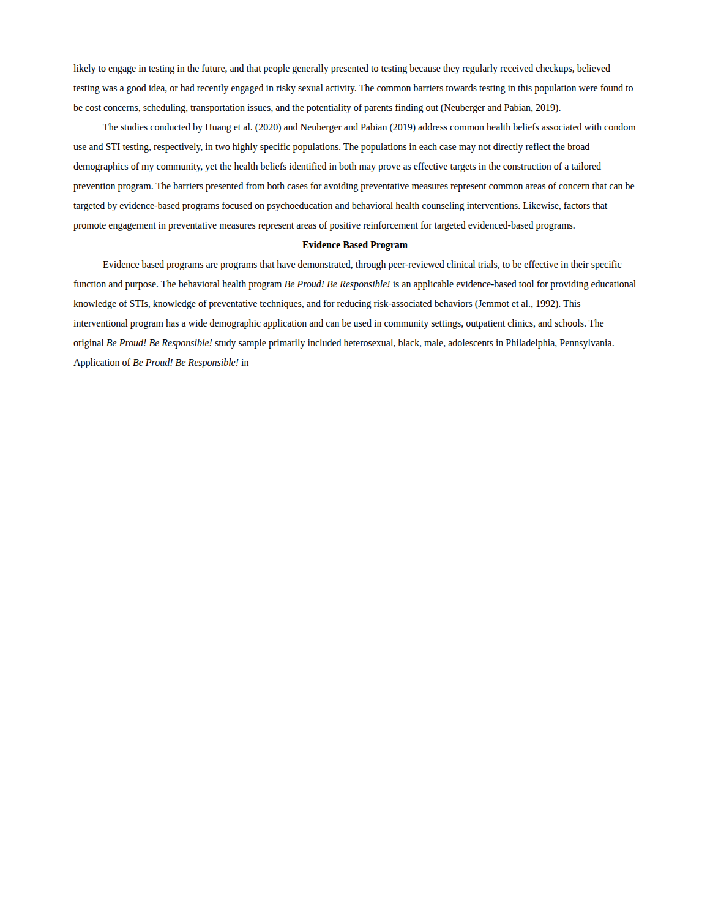likely to engage in testing in the future, and that people generally presented to testing because they regularly received checkups, believed testing was a good idea, or had recently engaged in risky sexual activity. The common barriers towards testing in this population were found to be cost concerns, scheduling, transportation issues, and the potentiality of parents finding out (Neuberger and Pabian, 2019).
The studies conducted by Huang et al. (2020) and Neuberger and Pabian (2019) address common health beliefs associated with condom use and STI testing, respectively, in two highly specific populations. The populations in each case may not directly reflect the broad demographics of my community, yet the health beliefs identified in both may prove as effective targets in the construction of a tailored prevention program. The barriers presented from both cases for avoiding preventative measures represent common areas of concern that can be targeted by evidence-based programs focused on psychoeducation and behavioral health counseling interventions. Likewise, factors that promote engagement in preventative measures represent areas of positive reinforcement for targeted evidenced-based programs.
Evidence Based Program
Evidence based programs are programs that have demonstrated, through peer-reviewed clinical trials, to be effective in their specific function and purpose. The behavioral health program Be Proud! Be Responsible! is an applicable evidence-based tool for providing educational knowledge of STIs, knowledge of preventative techniques, and for reducing risk-associated behaviors (Jemmot et al., 1992). This interventional program has a wide demographic application and can be used in community settings, outpatient clinics, and schools. The original Be Proud! Be Responsible! study sample primarily included heterosexual, black, male, adolescents in Philadelphia, Pennsylvania. Application of Be Proud! Be Responsible! in